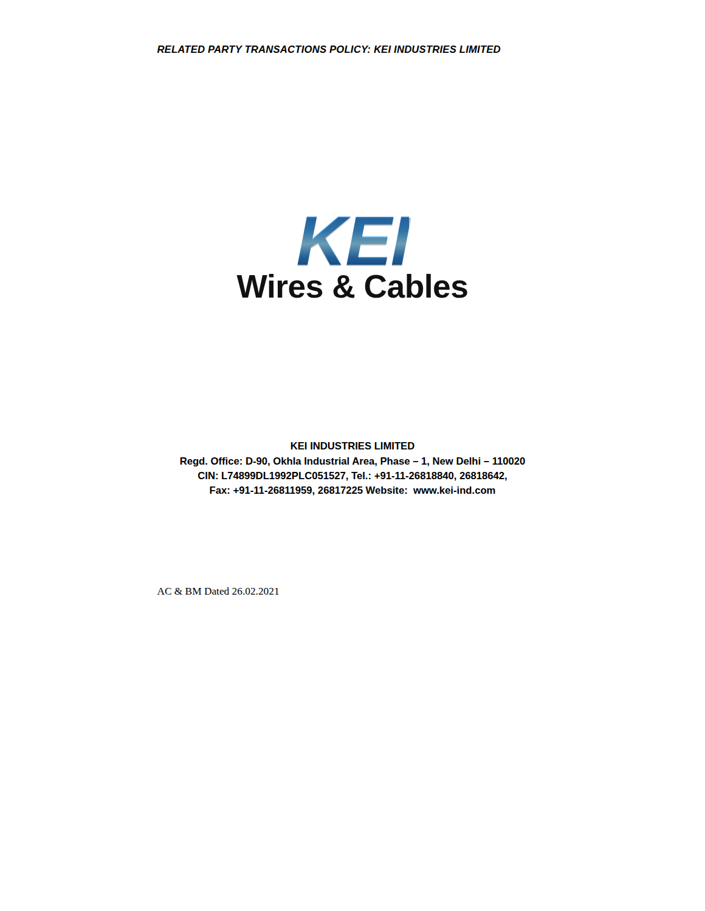RELATED PARTY TRANSACTIONS POLICY: KEI INDUSTRIES LIMITED
KEI
Wires & Cables
KEI INDUSTRIES LIMITED Regd. Office: D-90, Okhla Industrial Area, Phase – 1, New Delhi – 110020 CIN: L74899DL1992PLC051527, Tel.: +91-11-26818840, 26818642, Fax: +91-11-26811959, 26817225 Website: www.kei-ind.com
AC & BM Dated 26.02.2021